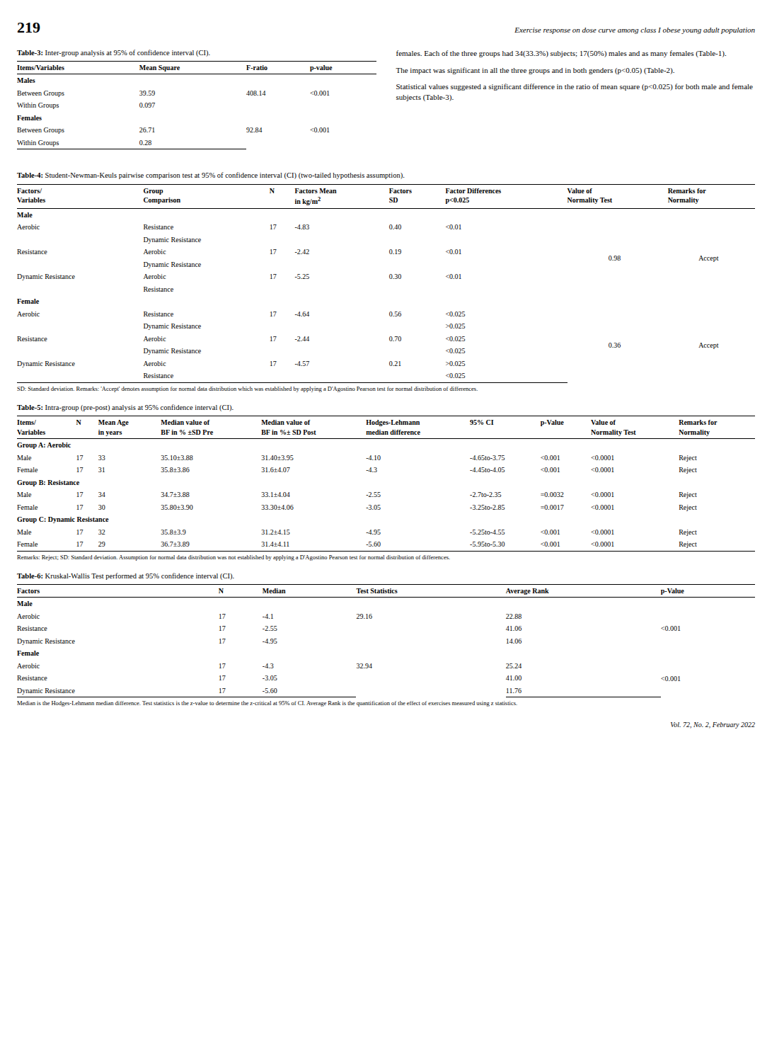219
Exercise response on dose curve among class I obese young adult population
Table-3: Inter-group analysis at 95% of confidence interval (CI).
| Items/Variables | Mean Square | F-ratio | p-value |
| --- | --- | --- | --- |
| Males | | | |
| Between Groups | 39.59 | 408.14 | <0.001 |
| Within Groups | 0.097 |
| Females | | | |
| Between Groups | 26.71 | 92.84 | <0.001 |
| Within Groups | 0.28 |
females. Each of the three groups had 34(33.3%) subjects; 17(50%) males and as many females (Table-1).
The impact was significant in all the three groups and in both genders (p<0.05) (Table-2).
Statistical values suggested a significant difference in the ratio of mean square (p<0.025) for both male and female subjects (Table-3).
Table-4: Student-Newman-Keuls pairwise comparison test at 95% of confidence interval (CI) (two-tailed hypothesis assumption).
| Factors/ Variables | Group Comparison | N | Factors Mean in kg/m 2 | Factors SD | Factor Differences p<0.025 | Value of Normality Test | Remarks for Normality |
| --- | --- | --- | --- | --- | --- | --- | --- |
| Male | | | | | | | |
| Aerobic | Resistance | 17 | -4.83 | 0.40 | <0.01 | 0.98 | Accept |
| | Dynamic Resistance | | | | |
| Resistance | Aerobic | 17 | -2.42 | 0.19 | <0.01 |
| | Dynamic Resistance | | | | |
| Dynamic Resistance | Aerobic | 17 | -5.25 | 0.30 | <0.01 |
| | Resistance | | | | |
| Female | | | | | | | |
| Aerobic | Resistance | 17 | -4.64 | 0.56 | <0.025 | 0.36 | Accept |
| | Dynamic Resistance | | | | >0.025 |
| Resistance | Aerobic | 17 | -2.44 | 0.70 | <0.025 |
| | Dynamic Resistance | | | | <0.025 |
| Dynamic Resistance | Aerobic | 17 | -4.57 | 0.21 | >0.025 |
| | Resistance | | | | <0.025 |
SD: Standard deviation. Remarks: 'Accept' denotes assumption for normal data distribution which was established by applying a D'Agostino Pearson test for normal distribution of differences.
Table-5: Intra-group (pre-post) analysis at 95% confidence interval (CI).
| Items/ Variables | N | Mean Age in years | Median value of BF in % ±SD Pre | Median value of BF in %± SD Post | Hodges-Lehmann median difference | 95% CI | p-Value | Value of Normality Test | Remarks for Normality |
| --- | --- | --- | --- | --- | --- | --- | --- | --- | --- |
| Group A: Aerobic |
| Male | 17 | 33 | 35.10±3.88 | 31.40±3.95 | -4.10 | -4.65to-3.75 | <0.001 | <0.0001 | Reject |
| Female | 17 | 31 | 35.8±3.86 | 31.6±4.07 | -4.3 | -4.45to-4.05 | <0.001 | <0.0001 | Reject |
| Group B: Resistance |
| Male | 17 | 34 | 34.7±3.88 | 33.1±4.04 | -2.55 | -2.7to-2.35 | =0.0032 | <0.0001 | Reject |
| Female | 17 | 30 | 35.80±3.90 | 33.30±4.06 | -3.05 | -3.25to-2.85 | =0.0017 | <0.0001 | Reject |
| Group C: Dynamic Resistance |
| Male | 17 | 32 | 35.8±3.9 | 31.2±4.15 | -4.95 | -5.25to-4.55 | <0.001 | <0.0001 | Reject |
| Female | 17 | 29 | 36.7±3.89 | 31.4±4.11 | -5.60 | -5.95to-5.30 | <0.001 | <0.0001 | Reject |
Remarks: Reject; SD: Standard deviation. Assumption for normal data distribution was not established by applying a D'Agostino Pearson test for normal distribution of differences.
Table-6: Kruskal-Wallis Test performed at 95% confidence interval (CI).
| Factors | N | Median | Test Statistics | Average Rank | p-Value |
| --- | --- | --- | --- | --- | --- |
| Male | | | | | |
| Aerobic | 17 | -4.1 | 29.16 | 22.88 | <0.001 |
| Resistance | 17 | -2.55 | 41.06 |
| Dynamic Resistance | 17 | -4.95 | 14.06 |
| Female | | | | | |
| Aerobic | 17 | -4.3 | 32.94 | 25.24 | <0.001 |
| Resistance | 17 | -3.05 | 41.00 |
| Dynamic Resistance | 17 | -5.60 | 11.76 |
Median is the Hodges-Lehmann median difference. Test statistics is the z-value to determine the z-critical at 95% of CI. Average Rank is the quantification of the effect of exercises measured using z statistics.
Vol. 72, No. 2, February 2022